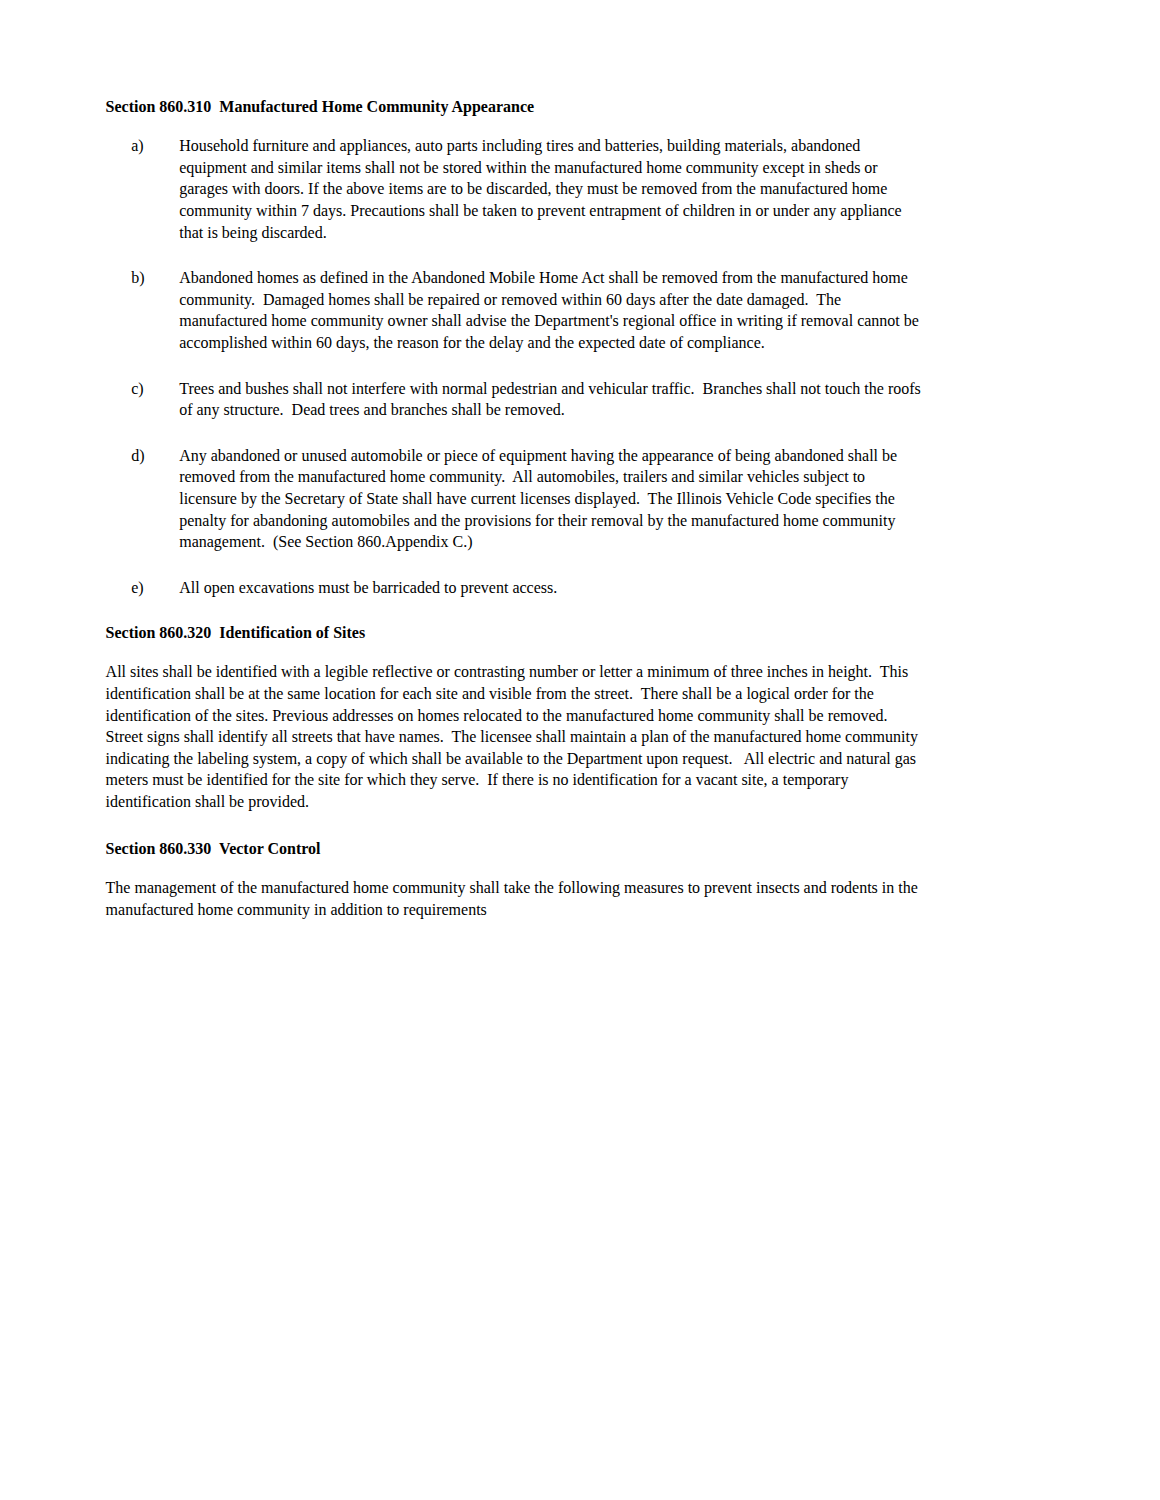Section 860.310 Manufactured Home Community Appearance
a) Household furniture and appliances, auto parts including tires and batteries, building materials, abandoned equipment and similar items shall not be stored within the manufactured home community except in sheds or garages with doors. If the above items are to be discarded, they must be removed from the manufactured home community within 7 days. Precautions shall be taken to prevent entrapment of children in or under any appliance that is being discarded.
b) Abandoned homes as defined in the Abandoned Mobile Home Act shall be removed from the manufactured home community. Damaged homes shall be repaired or removed within 60 days after the date damaged. The manufactured home community owner shall advise the Department's regional office in writing if removal cannot be accomplished within 60 days, the reason for the delay and the expected date of compliance.
c) Trees and bushes shall not interfere with normal pedestrian and vehicular traffic. Branches shall not touch the roofs of any structure. Dead trees and branches shall be removed.
d) Any abandoned or unused automobile or piece of equipment having the appearance of being abandoned shall be removed from the manufactured home community. All automobiles, trailers and similar vehicles subject to licensure by the Secretary of State shall have current licenses displayed. The Illinois Vehicle Code specifies the penalty for abandoning automobiles and the provisions for their removal by the manufactured home community management. (See Section 860.Appendix C.)
e) All open excavations must be barricaded to prevent access.
Section 860.320 Identification of Sites
All sites shall be identified with a legible reflective or contrasting number or letter a minimum of three inches in height. This identification shall be at the same location for each site and visible from the street. There shall be a logical order for the identification of the sites. Previous addresses on homes relocated to the manufactured home community shall be removed. Street signs shall identify all streets that have names. The licensee shall maintain a plan of the manufactured home community indicating the labeling system, a copy of which shall be available to the Department upon request. All electric and natural gas meters must be identified for the site for which they serve. If there is no identification for a vacant site, a temporary identification shall be provided.
Section 860.330 Vector Control
The management of the manufactured home community shall take the following measures to prevent insects and rodents in the manufactured home community in addition to requirements